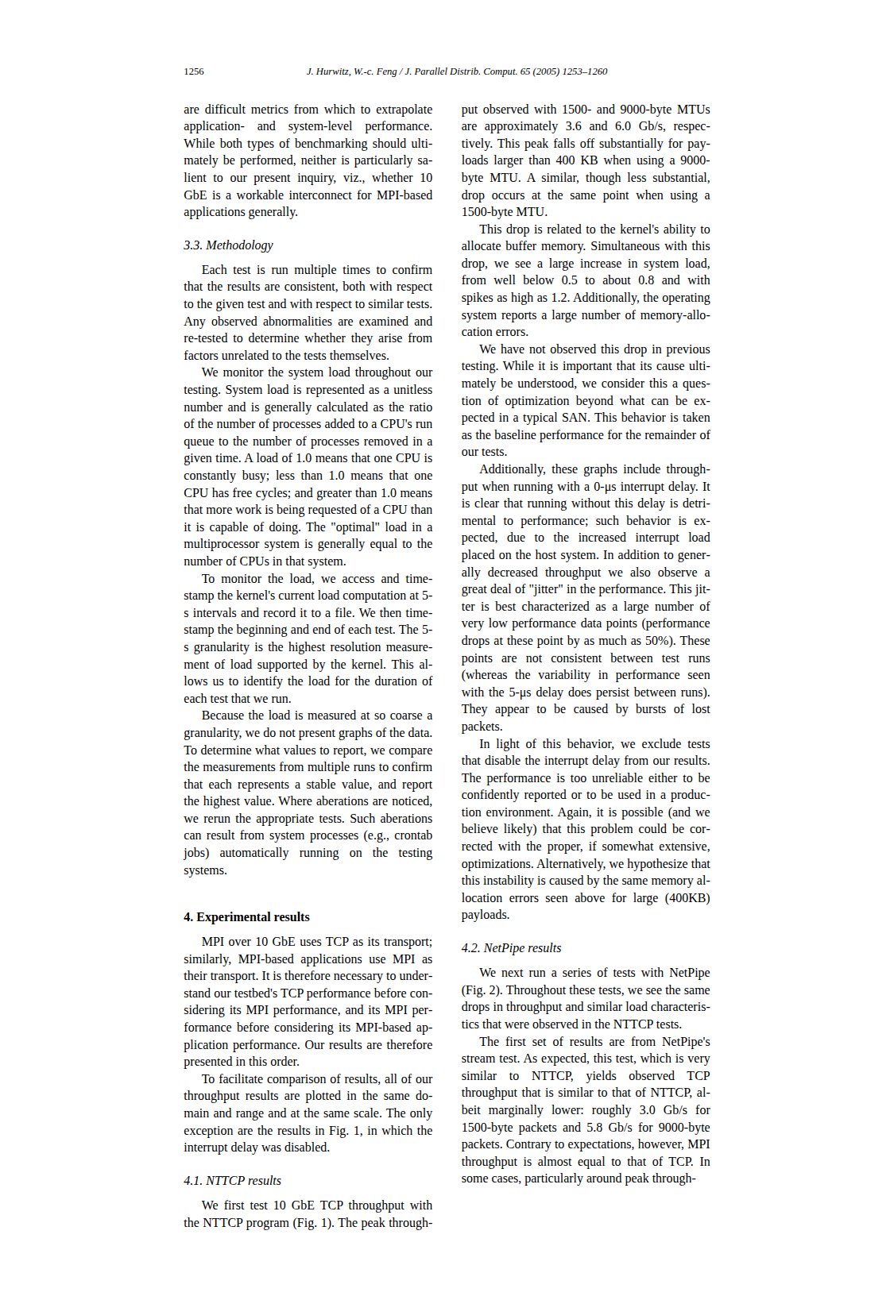1256 J. Hurwitz, W.-c. Feng / J. Parallel Distrib. Comput. 65 (2005) 1253–1260
are difficult metrics from which to extrapolate application- and system-level performance. While both types of benchmarking should ultimately be performed, neither is particularly salient to our present inquiry, viz., whether 10 GbE is a workable interconnect for MPI-based applications generally.
3.3. Methodology
Each test is run multiple times to confirm that the results are consistent, both with respect to the given test and with respect to similar tests. Any observed abnormalities are examined and re-tested to determine whether they arise from factors unrelated to the tests themselves.
We monitor the system load throughout our testing. System load is represented as a unitless number and is generally calculated as the ratio of the number of processes added to a CPU's run queue to the number of processes removed in a given time. A load of 1.0 means that one CPU is constantly busy; less than 1.0 means that one CPU has free cycles; and greater than 1.0 means that more work is being requested of a CPU than it is capable of doing. The "optimal" load in a multiprocessor system is generally equal to the number of CPUs in that system.
To monitor the load, we access and timestamp the kernel's current load computation at 5-s intervals and record it to a file. We then timestamp the beginning and end of each test. The 5-s granularity is the highest resolution measurement of load supported by the kernel. This allows us to identify the load for the duration of each test that we run.
Because the load is measured at so coarse a granularity, we do not present graphs of the data. To determine what values to report, we compare the measurements from multiple runs to confirm that each represents a stable value, and report the highest value. Where aberations are noticed, we rerun the appropriate tests. Such aberations can result from system processes (e.g., crontab jobs) automatically running on the testing systems.
4. Experimental results
MPI over 10 GbE uses TCP as its transport; similarly, MPI-based applications use MPI as their transport. It is therefore necessary to understand our testbed's TCP performance before considering its MPI performance, and its MPI performance before considering its MPI-based application performance. Our results are therefore presented in this order.
To facilitate comparison of results, all of our throughput results are plotted in the same domain and range and at the same scale. The only exception are the results in Fig. 1, in which the interrupt delay was disabled.
4.1. NTTCP results
We first test 10 GbE TCP throughput with the NTTCP program (Fig. 1). The peak throughput observed with 1500- and 9000-byte MTUs are approximately 3.6 and 6.0 Gb/s, respectively. This peak falls off substantially for payloads larger than 400 KB when using a 9000-byte MTU. A similar, though less substantial, drop occurs at the same point when using a 1500-byte MTU.
This drop is related to the kernel's ability to allocate buffer memory. Simultaneous with this drop, we see a large increase in system load, from well below 0.5 to about 0.8 and with spikes as high as 1.2. Additionally, the operating system reports a large number of memory-allocation errors.
We have not observed this drop in previous testing. While it is important that its cause ultimately be understood, we consider this a question of optimization beyond what can be expected in a typical SAN. This behavior is taken as the baseline performance for the remainder of our tests.
Additionally, these graphs include throughput when running with a 0-μs interrupt delay. It is clear that running without this delay is detrimental to performance; such behavior is expected, due to the increased interrupt load placed on the host system. In addition to generally decreased throughput we also observe a great deal of "jitter" in the performance. This jitter is best characterized as a large number of very low performance data points (performance drops at these point by as much as 50%). These points are not consistent between test runs (whereas the variability in performance seen with the 5-μs delay does persist between runs). They appear to be caused by bursts of lost packets.
In light of this behavior, we exclude tests that disable the interrupt delay from our results. The performance is too unreliable either to be confidently reported or to be used in a production environment. Again, it is possible (and we believe likely) that this problem could be corrected with the proper, if somewhat extensive, optimizations. Alternatively, we hypothesize that this instability is caused by the same memory allocation errors seen above for large (400KB) payloads.
4.2. NetPipe results
We next run a series of tests with NetPipe (Fig. 2). Throughout these tests, we see the same drops in throughput and similar load characteristics that were observed in the NTTCP tests.
The first set of results are from NetPipe's stream test. As expected, this test, which is very similar to NTTCP, yields observed TCP throughput that is similar to that of NTTCP, albeit marginally lower: roughly 3.0 Gb/s for 1500-byte packets and 5.8 Gb/s for 9000-byte packets. Contrary to expectations, however, MPI throughput is almost equal to that of TCP. In some cases, particularly around peak through-